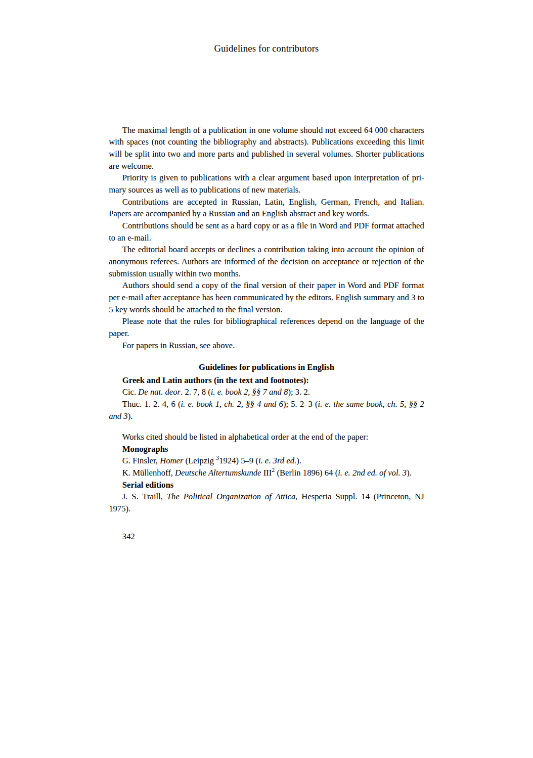Guidelines for contributors
The maximal length of a publication in one volume should not exceed 64 000 characters with spaces (not counting the bibliography and abstracts). Publications exceeding this limit will be split into two and more parts and published in several volumes. Shorter publications are welcome.
Priority is given to publications with a clear argument based upon interpretation of primary sources as well as to publications of new materials.
Contributions are accepted in Russian, Latin, English, German, French, and Italian. Papers are accompanied by a Russian and an English abstract and key words.
Contributions should be sent as a hard copy or as a file in Word and PDF format attached to an e-mail.
The editorial board accepts or declines a contribution taking into account the opinion of anonymous referees. Authors are informed of the decision on acceptance or rejection of the submission usually within two months.
Authors should send a copy of the final version of their paper in Word and PDF format per e-mail after acceptance has been communicated by the editors. English summary and 3 to 5 key words should be attached to the final version.
Please note that the rules for bibliographical references depend on the language of the paper.
For papers in Russian, see above.
Guidelines for publications in English
Greek and Latin authors (in the text and footnotes):
Cic. De nat. deor. 2. 7, 8 (i. e. book 2, §§ 7 and 8); 3. 2.
Thuc. 1. 2. 4, 6 (i. e. book 1, ch. 2, §§ 4 and 6); 5. 2–3 (i. e. the same book, ch. 5, §§ 2 and 3).
Works cited should be listed in alphabetical order at the end of the paper:
Monographs
G. Finsler, Homer (Leipzig 31924) 5–9 (i. e. 3rd ed.).
K. Müllenhoff, Deutsche Altertumskunde III2 (Berlin 1896) 64 (i. e. 2nd ed. of vol. 3).
Serial editions
J. S. Traill, The Political Organization of Attica, Hesperia Suppl. 14 (Princeton, NJ 1975).
342